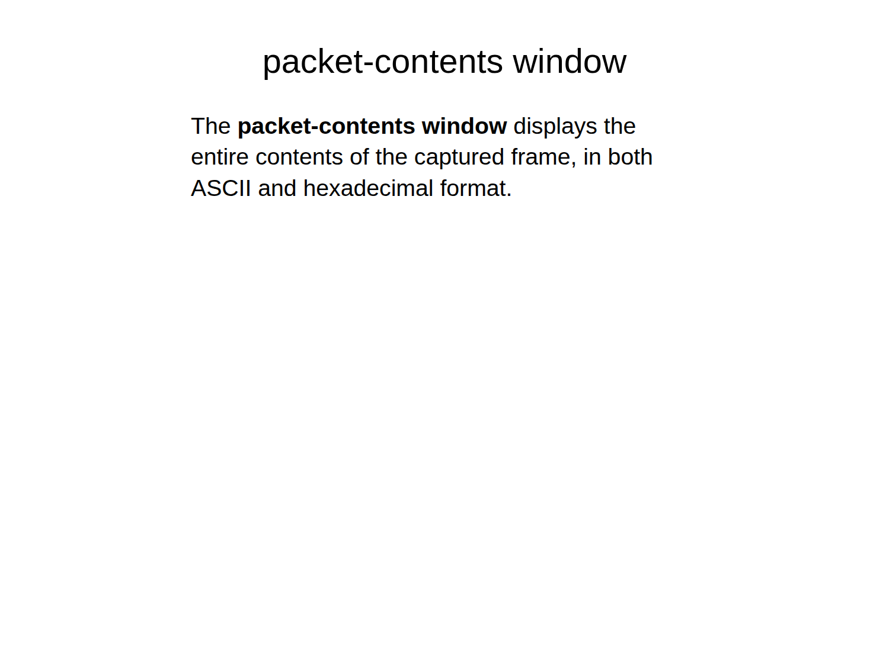packet-contents window
The packet-contents window displays the entire contents of the captured frame, in both ASCII and hexadecimal format.